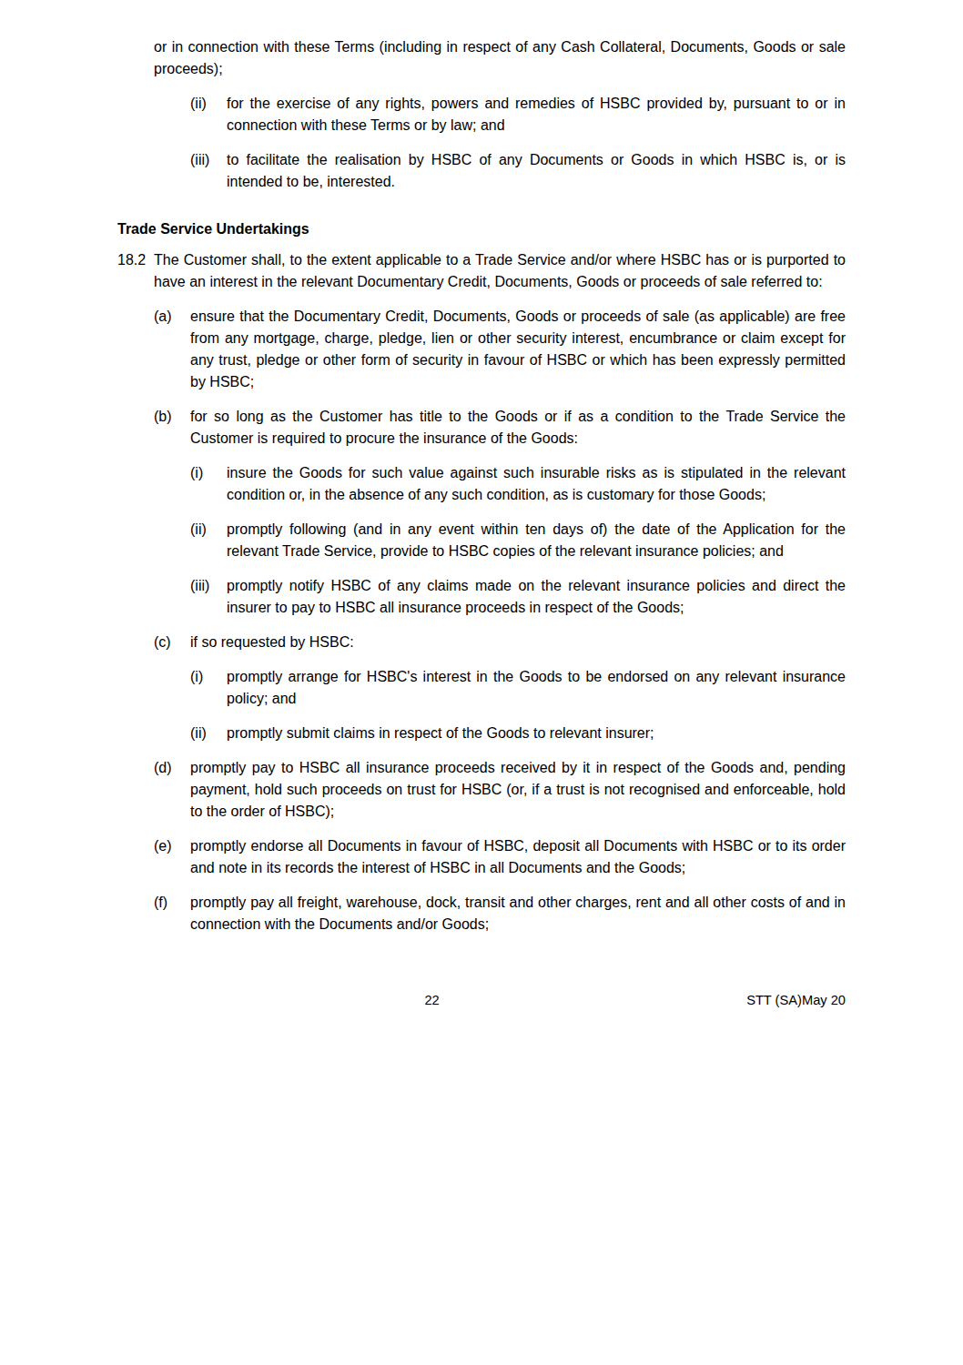or in connection with these Terms (including in respect of any Cash Collateral, Documents, Goods or sale proceeds);
(ii)
for the exercise of any rights, powers and remedies of HSBC provided by, pursuant to or in connection with these Terms or by law; and
(iii)
to facilitate the realisation by HSBC of any Documents or Goods in which HSBC is, or is intended to be, interested.
Trade Service Undertakings
18.2
The Customer shall, to the extent applicable to a Trade Service and/or where HSBC has or is purported to have an interest in the relevant Documentary Credit, Documents, Goods or proceeds of sale referred to:
(a)
ensure that the Documentary Credit, Documents, Goods or proceeds of sale (as applicable) are free from any mortgage, charge, pledge, lien or other security interest, encumbrance or claim except for any trust, pledge or other form of security in favour of HSBC or which has been expressly permitted by HSBC;
(b)
for so long as the Customer has title to the Goods or if as a condition to the Trade Service the Customer is required to procure the insurance of the Goods:
(i)
insure the Goods for such value against such insurable risks as is stipulated in the relevant condition or, in the absence of any such condition, as is customary for those Goods;
(ii)
promptly following (and in any event within ten days of) the date of the Application for the relevant Trade Service, provide to HSBC copies of the relevant insurance policies; and
(iii)
promptly notify HSBC of any claims made on the relevant insurance policies and direct the insurer to pay to HSBC all insurance proceeds in respect of the Goods;
(c)
if so requested by HSBC:
(i)
promptly arrange for HSBC's interest in the Goods to be endorsed on any relevant insurance policy; and
(ii)
promptly submit claims in respect of the Goods to relevant insurer;
(d)
promptly pay to HSBC all insurance proceeds received by it in respect of the Goods and, pending payment, hold such proceeds on trust for HSBC (or, if a trust is not recognised and enforceable, hold to the order of HSBC);
(e)
promptly endorse all Documents in favour of HSBC, deposit all Documents with HSBC or to its order and note in its records the interest of HSBC in all Documents and the Goods;
(f)
promptly pay all freight, warehouse, dock, transit and other charges, rent and all other costs of and in connection with the Documents and/or Goods;
22
STT (SA)May 20